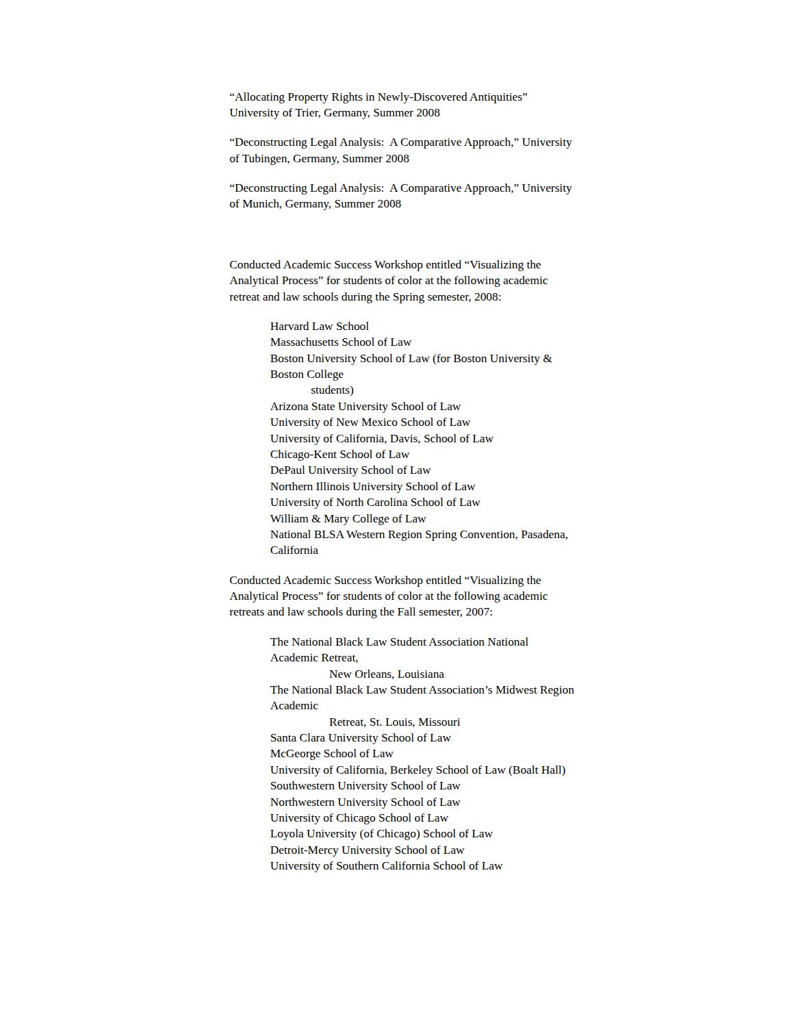“Allocating Property Rights in Newly-Discovered Antiquities” University of Trier, Germany, Summer 2008
“Deconstructing Legal Analysis: A Comparative Approach,” University of Tubingen, Germany, Summer 2008
“Deconstructing Legal Analysis: A Comparative Approach,” University of Munich, Germany, Summer 2008
Conducted Academic Success Workshop entitled “Visualizing the Analytical Process” for students of color at the following academic retreat and law schools during the Spring semester, 2008:
Harvard Law School
Massachusetts School of Law
Boston University School of Law (for Boston University & Boston College
students)
Arizona State University School of Law
University of New Mexico School of Law
University of California, Davis, School of Law
Chicago-Kent School of Law
DePaul University School of Law
Northern Illinois University School of Law
University of North Carolina School of Law
William & Mary College of Law
National BLSA Western Region Spring Convention, Pasadena, California
Conducted Academic Success Workshop entitled “Visualizing the Analytical Process” for students of color at the following academic retreats and law schools during the Fall semester, 2007:
The National Black Law Student Association National Academic Retreat,
New Orleans, Louisiana
The National Black Law Student Association’s Midwest Region Academic
Retreat, St. Louis, Missouri
Santa Clara University School of Law
McGeorge School of Law
University of California, Berkeley School of Law (Boalt Hall)
Southwestern University School of Law
Northwestern University School of Law
University of Chicago School of Law
Loyola University (of Chicago) School of Law
Detroit-Mercy University School of Law
University of Southern California School of Law